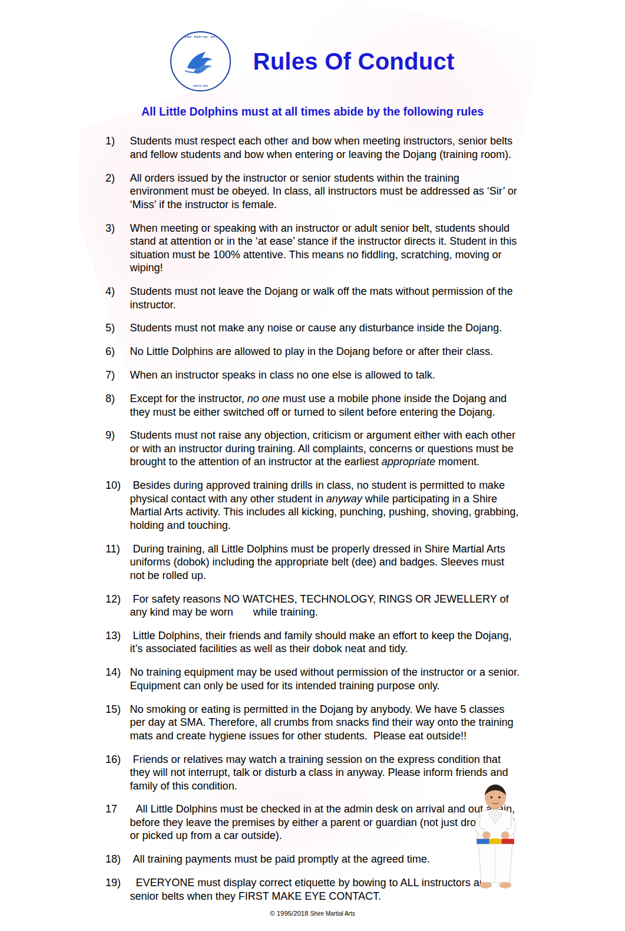SHIRE MARTIAL ARTS
SINCE 1995
Rules Of Conduct
All Little Dolphins must at all times abide by the following rules
Students must respect each other and bow when meeting instructors, senior belts and fellow students and bow when entering or leaving the Dojang (training room).
All orders issued by the instructor or senior students within the training environment must be obeyed. In class, all instructors must be addressed as ‘Sir’ or ‘Miss’ if the instructor is female.
When meeting or speaking with an instructor or adult senior belt, students should stand at attention or in the ‘at ease’ stance if the instructor directs it. Student in this situation must be 100% attentive. This means no fiddling, scratching, moving or wiping!
Students must not leave the Dojang or walk off the mats without permission of the instructor.
Students must not make any noise or cause any disturbance inside the Dojang.
No Little Dolphins are allowed to play in the Dojang before or after their class.
When an instructor speaks in class no one else is allowed to talk.
Except for the instructor, no one must use a mobile phone inside the Dojang and they must be either switched off or turned to silent before entering the Dojang.
Students must not raise any objection, criticism or argument either with each other or with an instructor during training. All complaints, concerns or questions must be brought to the attention of an instructor at the earliest appropriate moment.
Besides during approved training drills in class, no student is permitted to make physical contact with any other student in anyway while participating in a Shire Martial Arts activity. This includes all kicking, punching, pushing, shoving, grabbing, holding and touching.
During training, all Little Dolphins must be properly dressed in Shire Martial Arts uniforms (dobok) including the appropriate belt (dee) and badges. Sleeves must not be rolled up.
For safety reasons NO WATCHES, TECHNOLOGY, RINGS OR JEWELLERY of any kind may be worn while training.
Little Dolphins, their friends and family should make an effort to keep the Dojang, it’s associated facilities as well as their dobok neat and tidy.
No training equipment may be used without permission of the instructor or a senior. Equipment can only be used for its intended training purpose only.
No smoking or eating is permitted in the Dojang by anybody. We have 5 classes per day at SMA. Therefore, all crumbs from snacks find their way onto the training mats and create hygiene issues for other students. Please eat outside!!
Friends or relatives may watch a training session on the express condition that they will not interrupt, talk or disturb a class in anyway. Please inform friends and family of this condition.
All Little Dolphins must be checked in at the admin desk on arrival and out again, before they leave the premises by either a parent or guardian (not just dropped off or picked up from a car outside).
All training payments must be paid promptly at the agreed time.
EVERYONE must display correct etiquette by bowing to ALL instructors and senior belts when they FIRST MAKE EYE CONTACT.
© 1995/2018 Shire Martial Arts